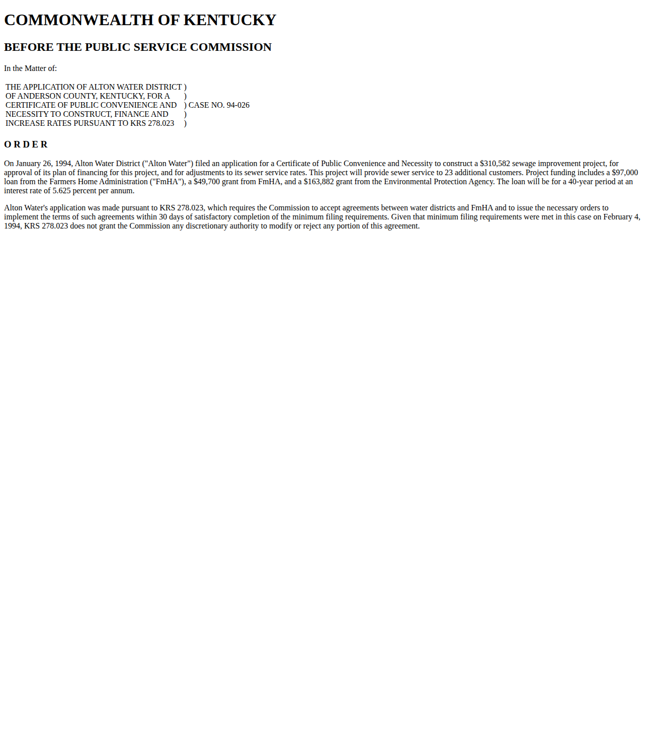COMMONWEALTH OF KENTUCKY
BEFORE THE PUBLIC SERVICE COMMISSION
In the Matter of:
| THE APPLICATION OF ALTON WATER DISTRICT OF ANDERSON COUNTY, KENTUCKY, FOR A CERTIFICATE OF PUBLIC CONVENIENCE AND NECESSITY TO CONSTRUCT, FINANCE AND INCREASE RATES PURSUANT TO KRS 278.023 | ) ) ) ) ) | CASE NO. 94-026 |
O R D E R
On January 26, 1994, Alton Water District ("Alton Water") filed an application for a Certificate of Public Convenience and Necessity to construct a $310,582 sewage improvement project, for approval of its plan of financing for this project, and for adjustments to its sewer service rates. This project will provide sewer service to 23 additional customers. Project funding includes a $97,000 loan from the Farmers Home Administration ("FmHA"), a $49,700 grant from FmHA, and a $163,882 grant from the Environmental Protection Agency. The loan will be for a 40-year period at an interest rate of 5.625 percent per annum.
Alton Water's application was made pursuant to KRS 278.023, which requires the Commission to accept agreements between water districts and FmHA and to issue the necessary orders to implement the terms of such agreements within 30 days of satisfactory completion of the minimum filing requirements. Given that minimum filing requirements were met in this case on February 4, 1994, KRS 278.023 does not grant the Commission any discretionary authority to modify or reject any portion of this agreement.